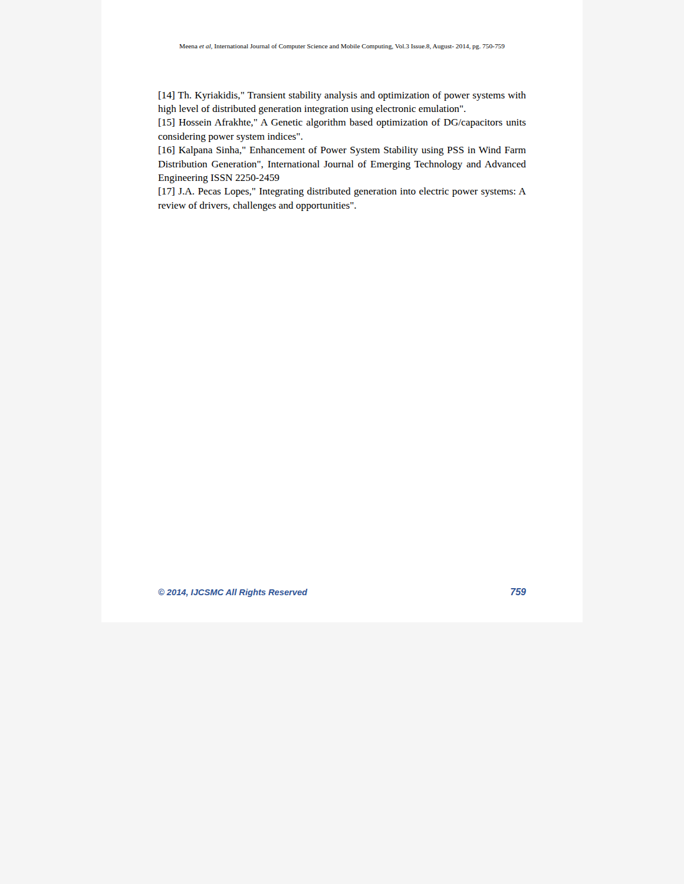Meena et al, International Journal of Computer Science and Mobile Computing, Vol.3 Issue.8, August- 2014, pg. 750-759
[14] Th. Kyriakidis," Transient stability analysis and optimization of power systems with high level of distributed generation integration using electronic emulation".
[15] Hossein Afrakhte," A Genetic algorithm based optimization of DG/capacitors units considering power system indices".
[16] Kalpana Sinha," Enhancement of Power System Stability using PSS in Wind Farm Distribution Generation", International Journal of Emerging Technology and Advanced Engineering ISSN 2250-2459
[17] J.A. Pecas Lopes," Integrating distributed generation into electric power systems: A review of drivers, challenges and opportunities".
© 2014, IJCSMC All Rights Reserved 759